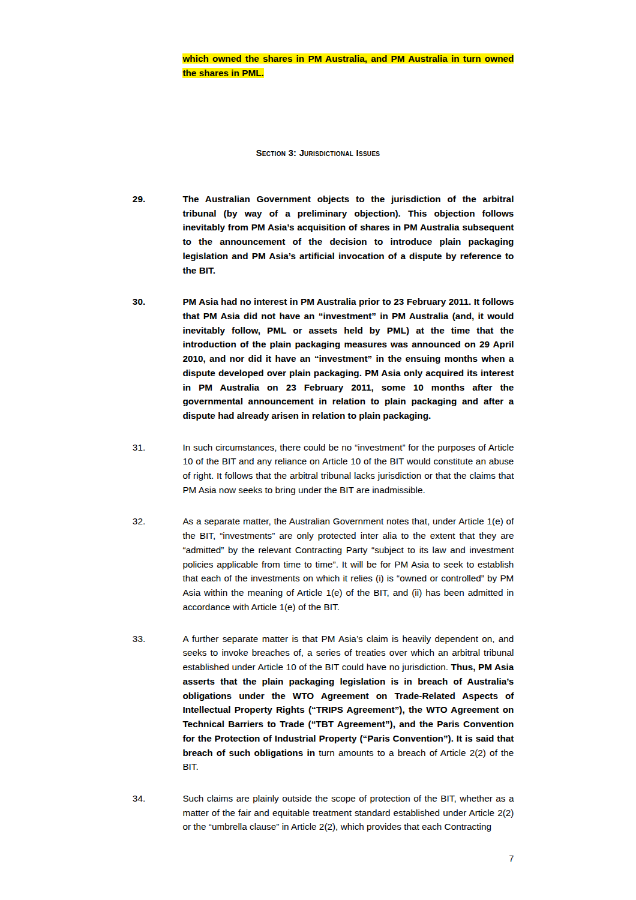which owned the shares in PM Australia, and PM Australia in turn owned the shares in PML.
Section 3: Jurisdictional Issues
The Australian Government objects to the jurisdiction of the arbitral tribunal (by way of a preliminary objection). This objection follows inevitably from PM Asia’s acquisition of shares in PM Australia subsequent to the announcement of the decision to introduce plain packaging legislation and PM Asia’s artificial invocation of a dispute by reference to the BIT.
PM Asia had no interest in PM Australia prior to 23 February 2011. It follows that PM Asia did not have an “investment” in PM Australia (and, it would inevitably follow, PML or assets held by PML) at the time that the introduction of the plain packaging measures was announced on 29 April 2010, and nor did it have an “investment” in the ensuing months when a dispute developed over plain packaging. PM Asia only acquired its interest in PM Australia on 23 February 2011, some 10 months after the governmental announcement in relation to plain packaging and after a dispute had already arisen in relation to plain packaging.
In such circumstances, there could be no “investment” for the purposes of Article 10 of the BIT and any reliance on Article 10 of the BIT would constitute an abuse of right. It follows that the arbitral tribunal lacks jurisdiction or that the claims that PM Asia now seeks to bring under the BIT are inadmissible.
As a separate matter, the Australian Government notes that, under Article 1(e) of the BIT, “investments” are only protected inter alia to the extent that they are “admitted” by the relevant Contracting Party “subject to its law and investment policies applicable from time to time”. It will be for PM Asia to seek to establish that each of the investments on which it relies (i) is “owned or controlled” by PM Asia within the meaning of Article 1(e) of the BIT, and (ii) has been admitted in accordance with Article 1(e) of the BIT.
A further separate matter is that PM Asia’s claim is heavily dependent on, and seeks to invoke breaches of, a series of treaties over which an arbitral tribunal established under Article 10 of the BIT could have no jurisdiction. Thus, PM Asia asserts that the plain packaging legislation is in breach of Australia’s obligations under the WTO Agreement on Trade-Related Aspects of Intellectual Property Rights (“TRIPS Agreement”), the WTO Agreement on Technical Barriers to Trade (“TBT Agreement”), and the Paris Convention for the Protection of Industrial Property (“Paris Convention”). It is said that breach of such obligations in turn amounts to a breach of Article 2(2) of the BIT.
Such claims are plainly outside the scope of protection of the BIT, whether as a matter of the fair and equitable treatment standard established under Article 2(2) or the “umbrella clause” in Article 2(2), which provides that each Contracting
7